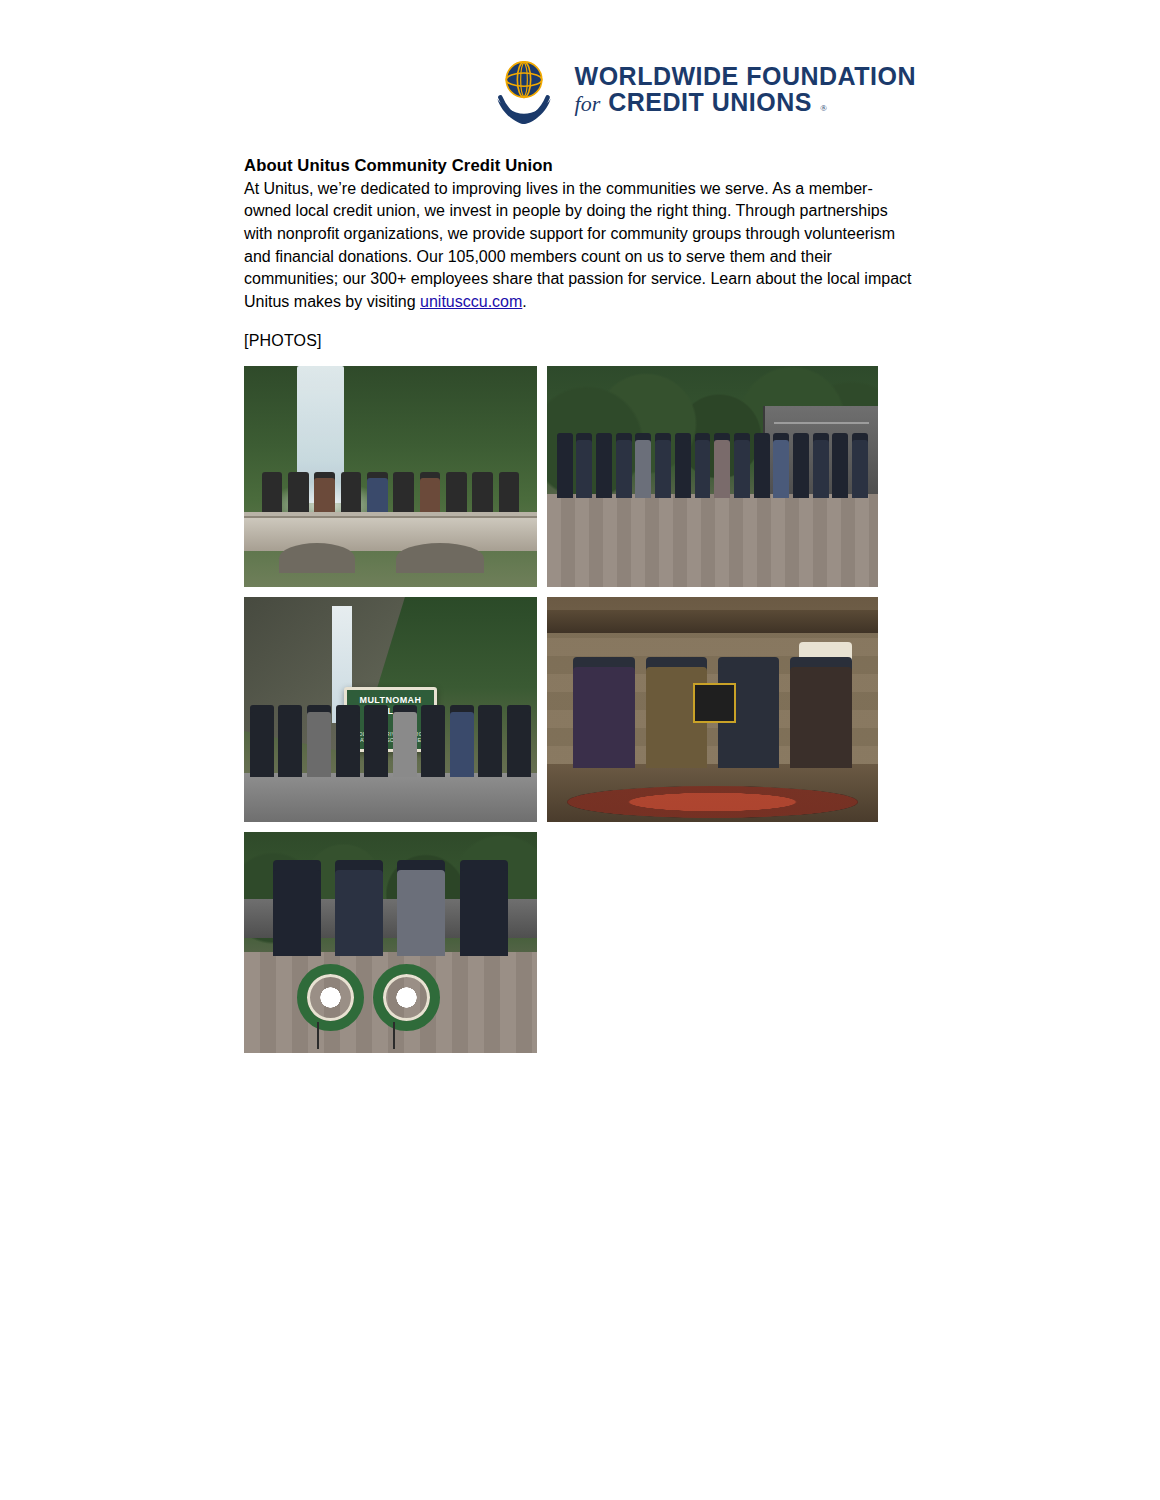Worldwide Foundation
for Credit Unions®
About Unitus Community Credit Union
At Unitus, we’re dedicated to improving lives in the communities we serve. As a member-owned local credit union, we invest in people by doing the right thing. Through partnerships with nonprofit organizations, we provide support for community groups through volunteerism and financial donations. Our 105,000 members count on us to serve them and their communities; our 300+ employees share that passion for service. Learn about the local impact Unitus makes by visiting unitusccu.com.
[PHOTOS]